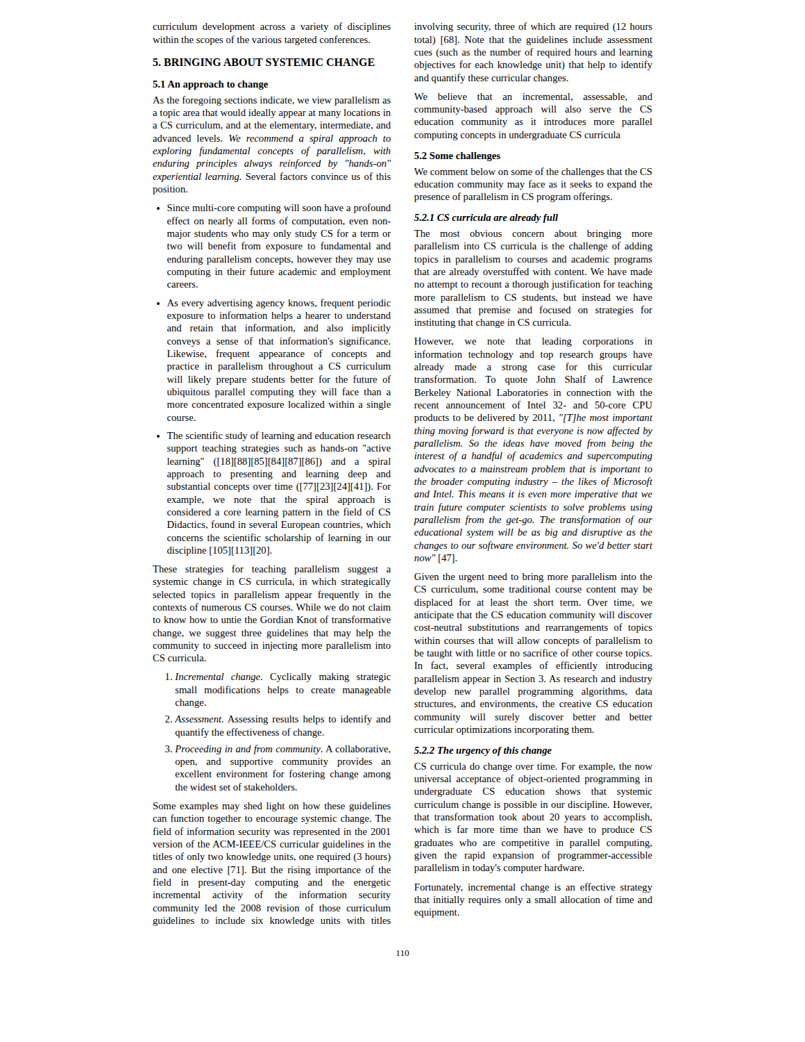curriculum development across a variety of disciplines within the scopes of the various targeted conferences.
5. BRINGING ABOUT SYSTEMIC CHANGE
5.1 An approach to change
As the foregoing sections indicate, we view parallelism as a topic area that would ideally appear at many locations in a CS curriculum, and at the elementary, intermediate, and advanced levels. We recommend a spiral approach to exploring fundamental concepts of parallelism, with enduring principles always reinforced by "hands-on" experiential learning. Several factors convince us of this position.
Since multi-core computing will soon have a profound effect on nearly all forms of computation, even non-major students who may only study CS for a term or two will benefit from exposure to fundamental and enduring parallelism concepts, however they may use computing in their future academic and employment careers.
As every advertising agency knows, frequent periodic exposure to information helps a hearer to understand and retain that information, and also implicitly conveys a sense of that information's significance. Likewise, frequent appearance of concepts and practice in parallelism throughout a CS curriculum will likely prepare students better for the future of ubiquitous parallel computing they will face than a more concentrated exposure localized within a single course.
The scientific study of learning and education research support teaching strategies such as hands-on "active learning" ([18][88][85][84][87][86]) and a spiral approach to presenting and learning deep and substantial concepts over time ([77][23][24][41]). For example, we note that the spiral approach is considered a core learning pattern in the field of CS Didactics, found in several European countries, which concerns the scientific scholarship of learning in our discipline [105][113][20].
These strategies for teaching parallelism suggest a systemic change in CS curricula, in which strategically selected topics in parallelism appear frequently in the contexts of numerous CS courses. While we do not claim to know how to untie the Gordian Knot of transformative change, we suggest three guidelines that may help the community to succeed in injecting more parallelism into CS curricula.
Incremental change. Cyclically making strategic small modifications helps to create manageable change.
Assessment. Assessing results helps to identify and quantify the effectiveness of change.
Proceeding in and from community. A collaborative, open, and supportive community provides an excellent environment for fostering change among the widest set of stakeholders.
Some examples may shed light on how these guidelines can function together to encourage systemic change. The field of information security was represented in the 2001 version of the ACM-IEEE/CS curricular guidelines in the titles of only two knowledge units, one required (3 hours) and one elective [71]. But the rising importance of the field in present-day computing and the energetic incremental activity of the information security community led the 2008 revision of those curriculum guidelines to include six knowledge units with titles involving security, three of which are required (12 hours total) [68]. Note that the guidelines include assessment cues (such as the number of required hours and learning objectives for each knowledge unit) that help to identify and quantify these curricular changes.
We believe that an incremental, assessable, and community-based approach will also serve the CS education community as it introduces more parallel computing concepts in undergraduate CS curricula
5.2 Some challenges
We comment below on some of the challenges that the CS education community may face as it seeks to expand the presence of parallelism in CS program offerings.
5.2.1 CS curricula are already full
The most obvious concern about bringing more parallelism into CS curricula is the challenge of adding topics in parallelism to courses and academic programs that are already overstuffed with content. We have made no attempt to recount a thorough justification for teaching more parallelism to CS students, but instead we have assumed that premise and focused on strategies for instituting that change in CS curricula.
However, we note that leading corporations in information technology and top research groups have already made a strong case for this curricular transformation. To quote John Shalf of Lawrence Berkeley National Laboratories in connection with the recent announcement of Intel 32- and 50-core CPU products to be delivered by 2011, "[T]he most important thing moving forward is that everyone is now affected by parallelism. So the ideas have moved from being the interest of a handful of academics and supercomputing advocates to a mainstream problem that is important to the broader computing industry – the likes of Microsoft and Intel. This means it is even more imperative that we train future computer scientists to solve problems using parallelism from the get-go. The transformation of our educational system will be as big and disruptive as the changes to our software environment. So we'd better start now" [47].
Given the urgent need to bring more parallelism into the CS curriculum, some traditional course content may be displaced for at least the short term. Over time, we anticipate that the CS education community will discover cost-neutral substitutions and rearrangements of topics within courses that will allow concepts of parallelism to be taught with little or no sacrifice of other course topics. In fact, several examples of efficiently introducing parallelism appear in Section 3. As research and industry develop new parallel programming algorithms, data structures, and environments, the creative CS education community will surely discover better and better curricular optimizations incorporating them.
5.2.2 The urgency of this change
CS curricula do change over time. For example, the now universal acceptance of object-oriented programming in undergraduate CS education shows that systemic curriculum change is possible in our discipline. However, that transformation took about 20 years to accomplish, which is far more time than we have to produce CS graduates who are competitive in parallel computing, given the rapid expansion of programmer-accessible parallelism in today's computer hardware.
Fortunately, incremental change is an effective strategy that initially requires only a small allocation of time and equipment.
110